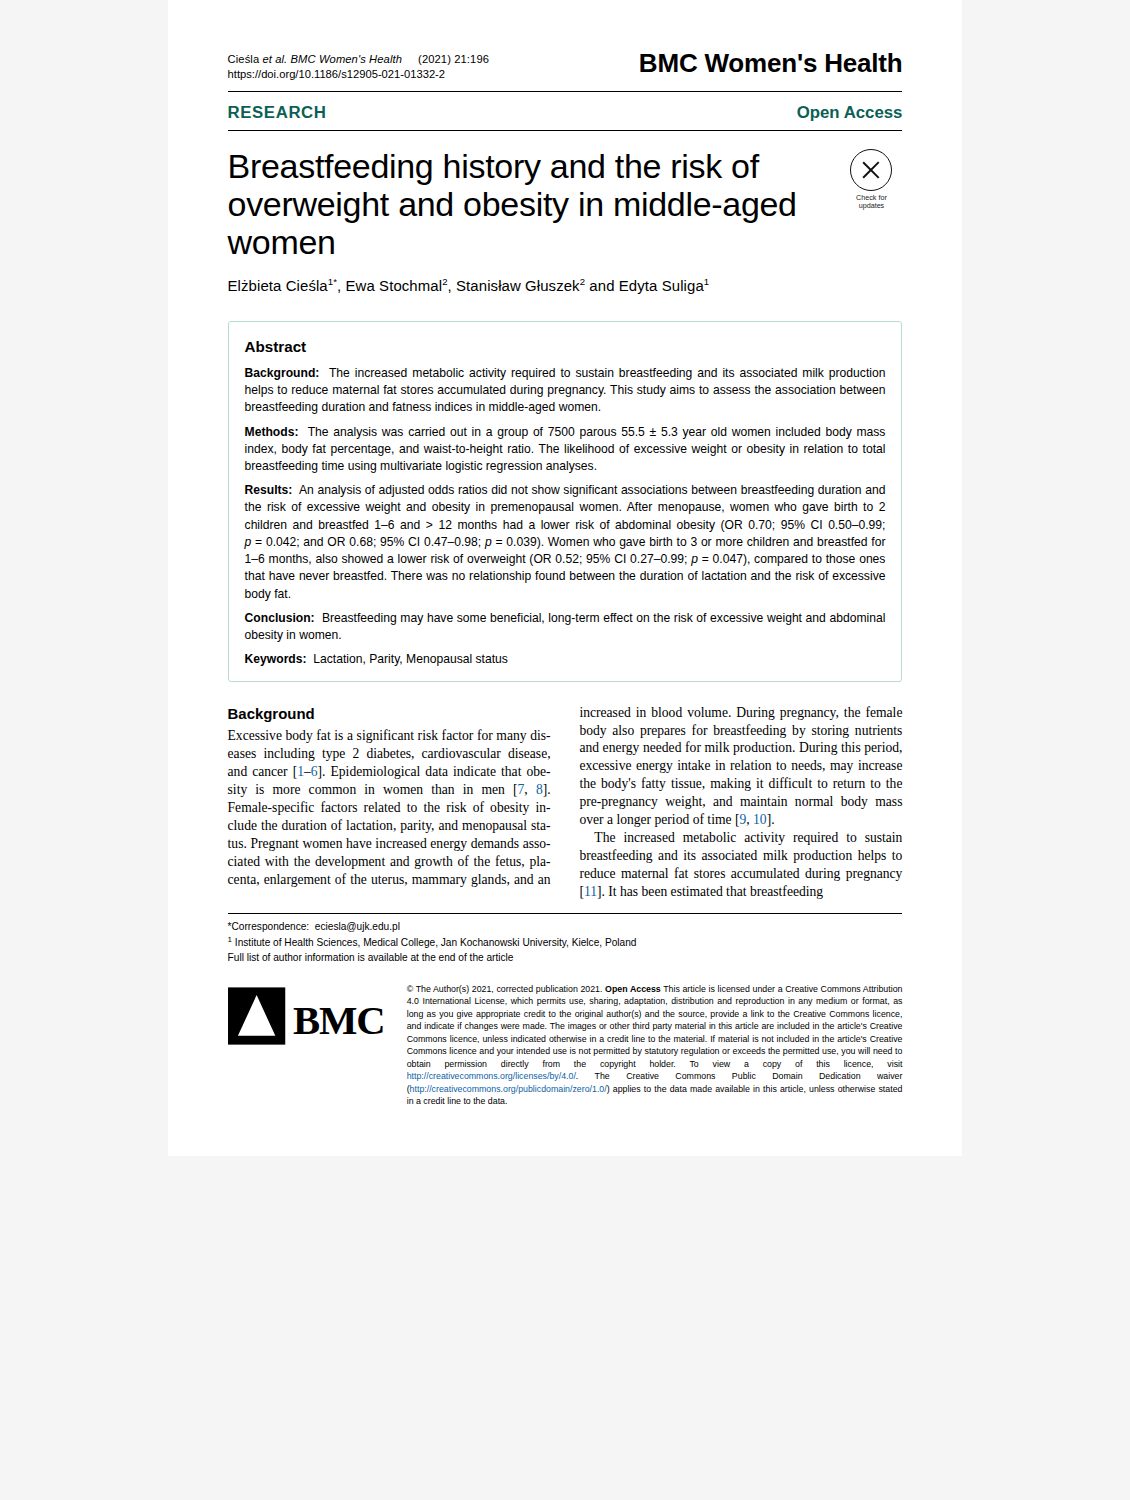Cieśla et al. BMC Women's Health (2021) 21:196
https://doi.org/10.1186/s12905-021-01332-2
BMC Women's Health
RESEARCH
Open Access
Breastfeeding history and the risk of overweight and obesity in middle-aged women
Check for
updates
Elżbieta Cieśla1*, Ewa Stochmal2, Stanisław Głuszek2 and Edyta Suliga1
Abstract
Background: The increased metabolic activity required to sustain breastfeeding and its associated milk production helps to reduce maternal fat stores accumulated during pregnancy. This study aims to assess the association between breastfeeding duration and fatness indices in middle-aged women.
Methods: The analysis was carried out in a group of 7500 parous 55.5 ± 5.3 year old women included body mass index, body fat percentage, and waist-to-height ratio. The likelihood of excessive weight or obesity in relation to total breastfeeding time using multivariate logistic regression analyses.
Results: An analysis of adjusted odds ratios did not show significant associations between breastfeeding duration and the risk of excessive weight and obesity in premenopausal women. After menopause, women who gave birth to 2 children and breastfed 1–6 and > 12 months had a lower risk of abdominal obesity (OR 0.70; 95% CI 0.50–0.99; p = 0.042; and OR 0.68; 95% CI 0.47–0.98; p = 0.039). Women who gave birth to 3 or more children and breastfed for 1–6 months, also showed a lower risk of overweight (OR 0.52; 95% CI 0.27–0.99; p = 0.047), compared to those ones that have never breastfed. There was no relationship found between the duration of lactation and the risk of excessive body fat.
Conclusion: Breastfeeding may have some beneficial, long-term effect on the risk of excessive weight and abdominal obesity in women.
Keywords: Lactation, Parity, Menopausal status
Background
Excessive body fat is a significant risk factor for many diseases including type 2 diabetes, cardiovascular disease, and cancer [1–6]. Epidemiological data indicate that obesity is more common in women than in men [7, 8]. Female-specific factors related to the risk of obesity include the duration of lactation, parity, and menopausal status. Pregnant women have increased energy demands associated with the development and growth of the fetus, placenta, enlargement of the uterus, mammary glands, and an increased in blood volume. During pregnancy, the female body also prepares for breastfeeding by storing nutrients and energy needed for milk production. During this period, excessive energy intake in relation to needs, may increase the body's fatty tissue, making it difficult to return to the pre-pregnancy weight, and maintain normal body mass over a longer period of time [9, 10].
The increased metabolic activity required to sustain breastfeeding and its associated milk production helps to reduce maternal fat stores accumulated during pregnancy [11]. It has been estimated that breastfeeding
*Correspondence: eciesla@ujk.edu.pl
1 Institute of Health Sciences, Medical College, Jan Kochanowski University, Kielce, Poland
Full list of author information is available at the end of the article
BMC
© The Author(s) 2021, corrected publication 2021. Open Access This article is licensed under a Creative Commons Attribution 4.0 International License, which permits use, sharing, adaptation, distribution and reproduction in any medium or format, as long as you give appropriate credit to the original author(s) and the source, provide a link to the Creative Commons licence, and indicate if changes were made. The images or other third party material in this article are included in the article's Creative Commons licence, unless indicated otherwise in a credit line to the material. If material is not included in the article's Creative Commons licence and your intended use is not permitted by statutory regulation or exceeds the permitted use, you will need to obtain permission directly from the copyright holder. To view a copy of this licence, visit http://creativecommons.org/licenses/by/4.0/. The Creative Commons Public Domain Dedication waiver (http://creativecommons.org/publicdomain/zero/1.0/) applies to the data made available in this article, unless otherwise stated in a credit line to the data.